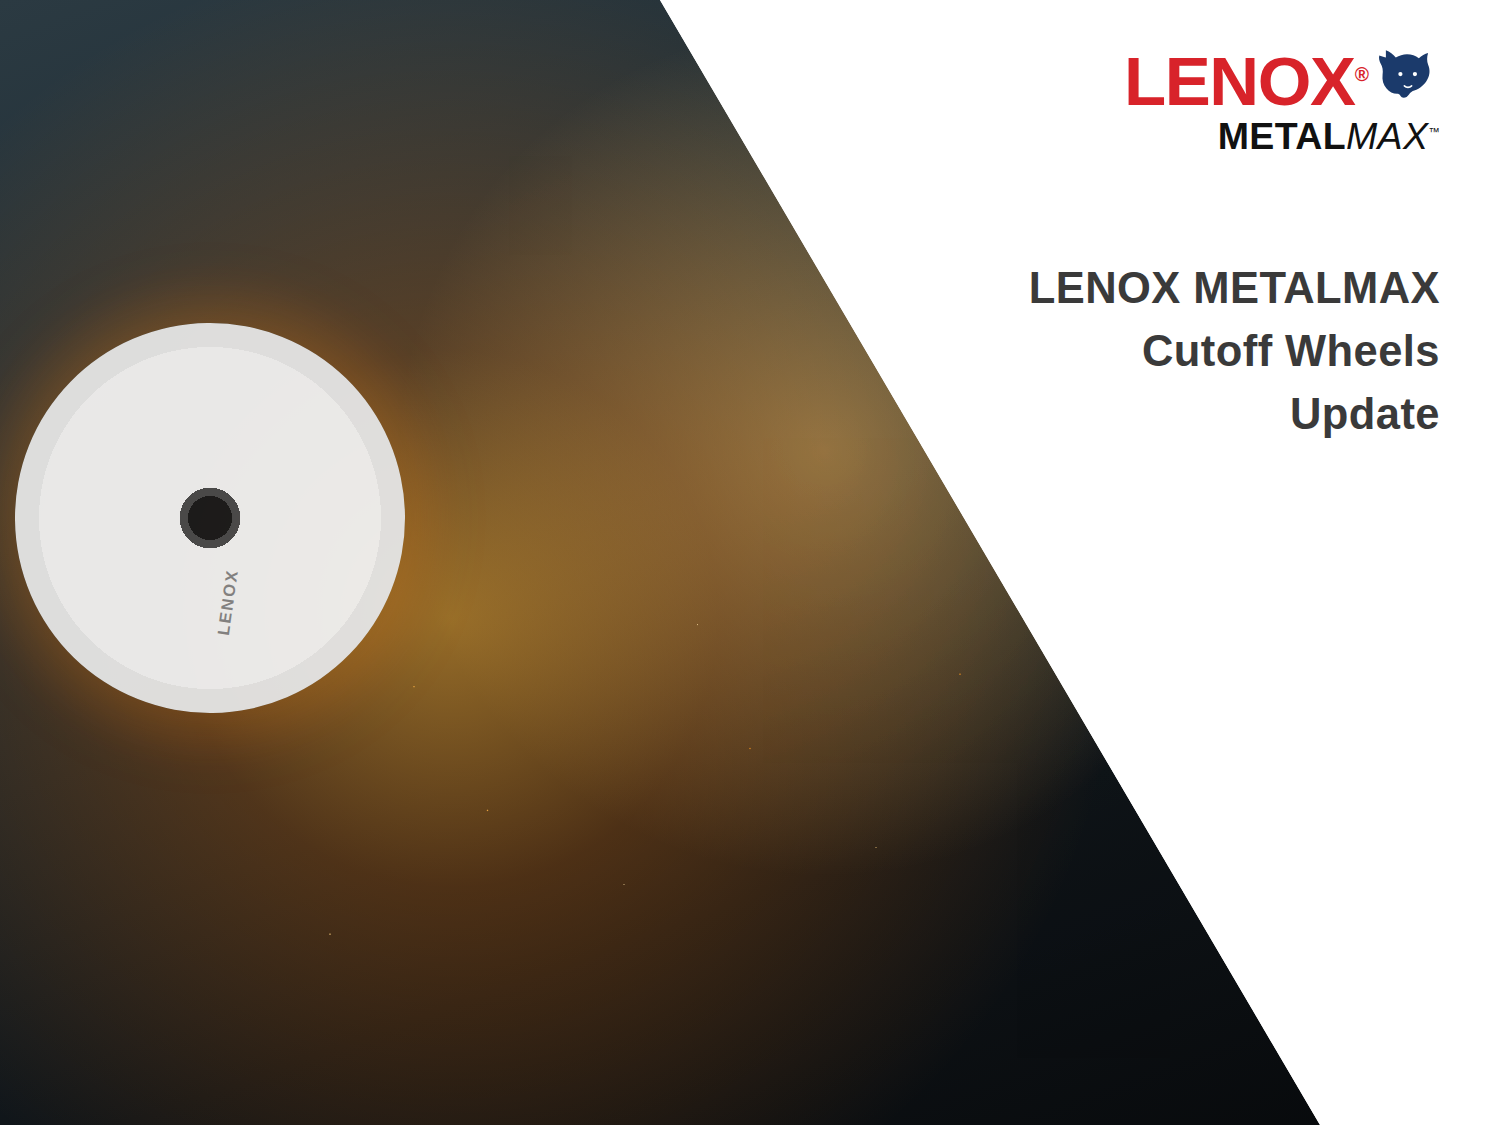LENOX®
METAL MAX™
LENOX METALMAX Cutoff Wheels Update